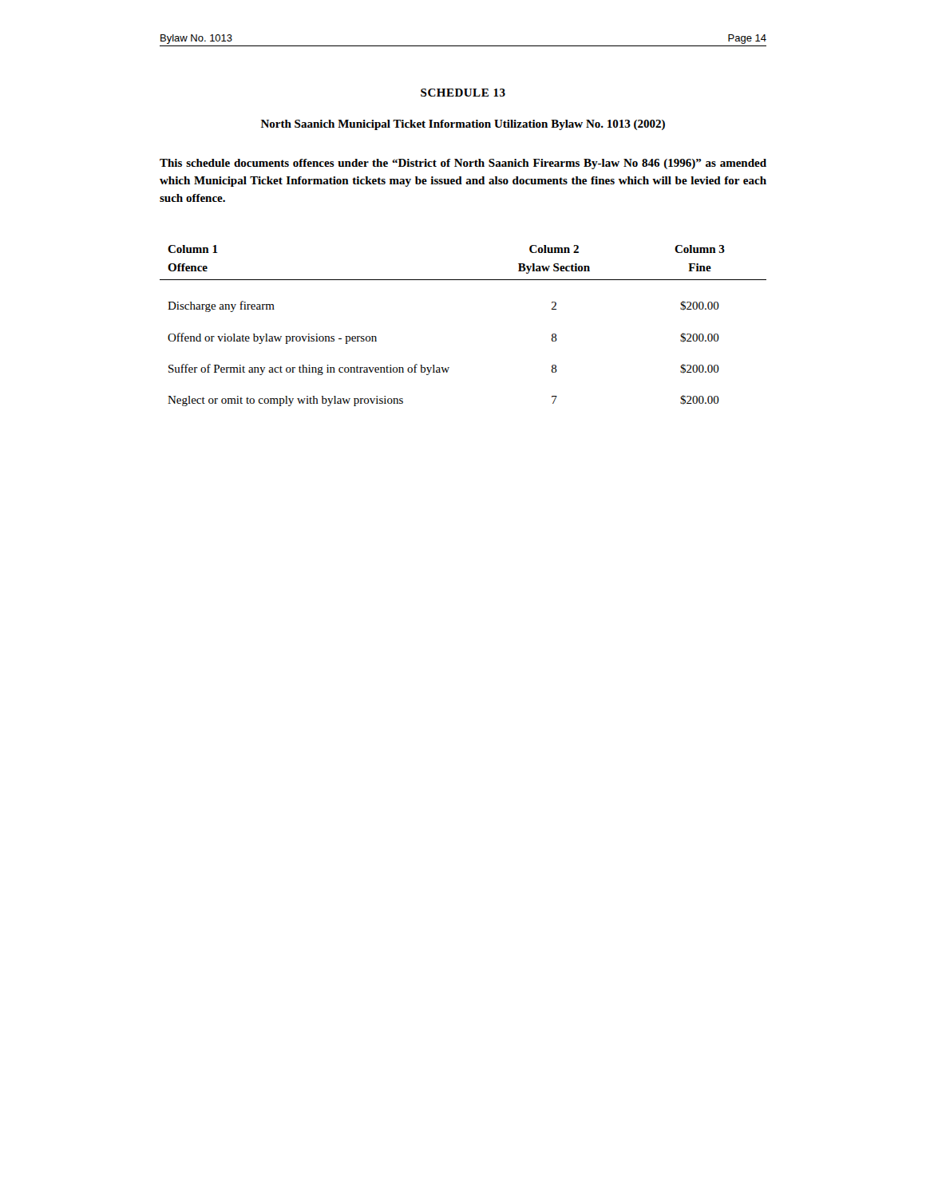Bylaw No. 1013 Page 14
SCHEDULE 13
North Saanich Municipal Ticket Information Utilization Bylaw No. 1013 (2002)
This schedule documents offences under the “District of North Saanich Firearms By-law No 846 (1996)” as amended which Municipal Ticket Information tickets may be issued and also documents the fines which will be levied for each such offence.
| Column 1 | Column 2 | Column 3 |
| --- | --- | --- |
| Offence | Bylaw Section | Fine |
| Discharge any firearm | 2 | $200.00 |
| Offend or violate bylaw provisions - person | 8 | $200.00 |
| Suffer of Permit any act or thing in contravention of bylaw | 8 | $200.00 |
| Neglect or omit to comply with bylaw provisions | 7 | $200.00 |